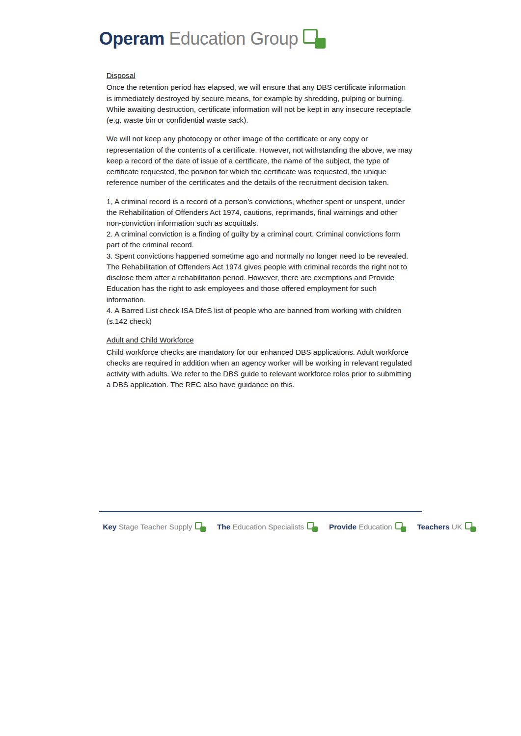Operam Education Group
Disposal
Once the retention period has elapsed, we will ensure that any DBS certificate information is immediately destroyed by secure means, for example by shredding, pulping or burning. While awaiting destruction, certificate information will not be kept in any insecure receptacle (e.g. waste bin or confidential waste sack).
We will not keep any photocopy or other image of the certificate or any copy or representation of the contents of a certificate. However, not withstanding the above, we may keep a record of the date of issue of a certificate, the name of the subject, the type of certificate requested, the position for which the certificate was requested, the unique reference number of the certificates and the details of the recruitment decision taken.
1, A criminal record is a record of a person’s convictions, whether spent or unspent, under the Rehabilitation of Offenders Act 1974, cautions, reprimands, final warnings and other non-conviction information such as acquittals.
2. A criminal conviction is a finding of guilty by a criminal court. Criminal convictions form part of the criminal record.
3. Spent convictions happened sometime ago and normally no longer need to be revealed. The Rehabilitation of Offenders Act 1974 gives people with criminal records the right not to disclose them after a rehabilitation period. However, there are exemptions and Provide Education has the right to ask employees and those offered employment for such information.
4. A Barred List check ISA DfeS list of people who are banned from working with children (s.142 check)
Adult and Child Workforce
Child workforce checks are mandatory for our enhanced DBS applications. Adult workforce checks are required in addition when an agency worker will be working in relevant regulated activity with adults. We refer to the DBS guide to relevant workforce roles prior to submitting a DBS application. The REC also have guidance on this.
Key Stage Teacher Supply
The Education Specialists
Provide Education
Teachers UK